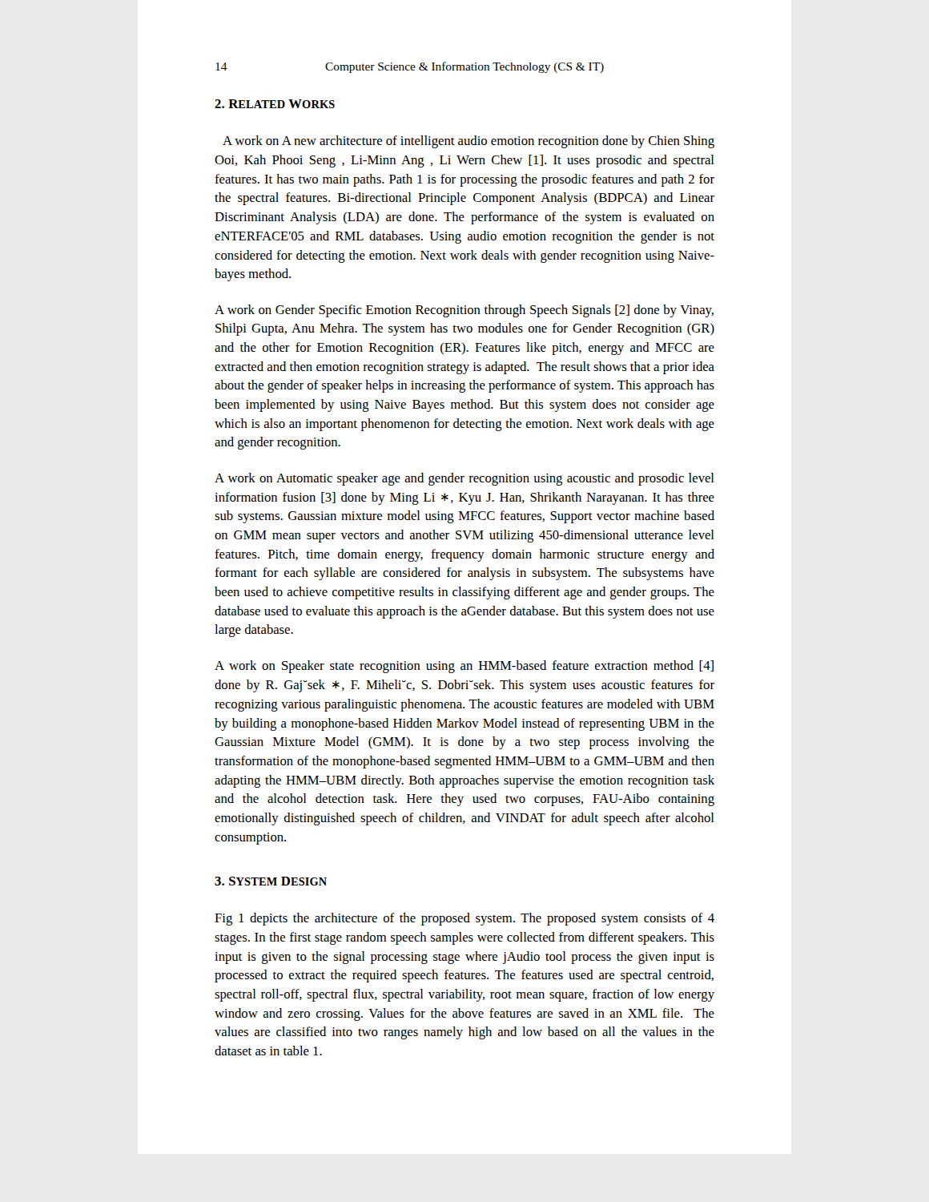14
Computer Science & Information Technology (CS & IT)
2. RELATED WORKS
A work on A new architecture of intelligent audio emotion recognition done by Chien Shing Ooi, Kah Phooi Seng , Li-Minn Ang , Li Wern Chew [1]. It uses prosodic and spectral features. It has two main paths. Path 1 is for processing the prosodic features and path 2 for the spectral features. Bi-directional Principle Component Analysis (BDPCA) and Linear Discriminant Analysis (LDA) are done. The performance of the system is evaluated on eNTERFACE'05 and RML databases. Using audio emotion recognition the gender is not considered for detecting the emotion. Next work deals with gender recognition using Naive-bayes method.
A work on Gender Specific Emotion Recognition through Speech Signals [2] done by Vinay, Shilpi Gupta, Anu Mehra. The system has two modules one for Gender Recognition (GR) and the other for Emotion Recognition (ER). Features like pitch, energy and MFCC are extracted and then emotion recognition strategy is adapted. The result shows that a prior idea about the gender of speaker helps in increasing the performance of system. This approach has been implemented by using Naive Bayes method. But this system does not consider age which is also an important phenomenon for detecting the emotion. Next work deals with age and gender recognition.
A work on Automatic speaker age and gender recognition using acoustic and prosodic level information fusion [3] done by Ming Li ∗, Kyu J. Han, Shrikanth Narayanan. It has three sub systems. Gaussian mixture model using MFCC features, Support vector machine based on GMM mean super vectors and another SVM utilizing 450-dimensional utterance level features. Pitch, time domain energy, frequency domain harmonic structure energy and formant for each syllable are considered for analysis in subsystem. The subsystems have been used to achieve competitive results in classifying different age and gender groups. The database used to evaluate this approach is the aGender database. But this system does not use large database.
A work on Speaker state recognition using an HMM-based feature extraction method [4] done by R. Gaj˘sek ∗, F. Miheli˘c, S. Dobri˘sek. This system uses acoustic features for recognizing various paralinguistic phenomena. The acoustic features are modeled with UBM by building a monophone-based Hidden Markov Model instead of representing UBM in the Gaussian Mixture Model (GMM). It is done by a two step process involving the transformation of the monophone-based segmented HMM–UBM to a GMM–UBM and then adapting the HMM–UBM directly. Both approaches supervise the emotion recognition task and the alcohol detection task. Here they used two corpuses, FAU-Aibo containing emotionally distinguished speech of children, and VINDAT for adult speech after alcohol consumption.
3. SYSTEM DESIGN
Fig 1 depicts the architecture of the proposed system. The proposed system consists of 4 stages. In the first stage random speech samples were collected from different speakers. This input is given to the signal processing stage where jAudio tool process the given input is processed to extract the required speech features. The features used are spectral centroid, spectral roll-off, spectral flux, spectral variability, root mean square, fraction of low energy window and zero crossing. Values for the above features are saved in an XML file. The values are classified into two ranges namely high and low based on all the values in the dataset as in table 1.